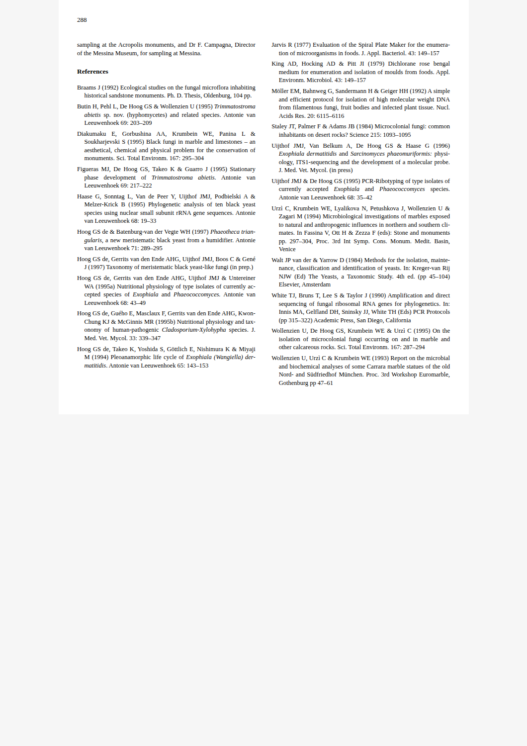288
sampling at the Acropolis monuments, and Dr F. Campagna, Director of the Messina Museum, for sampling at Messina.
References
Braams J (1992) Ecological studies on the fungal microflora inhabiting historical sandstone monuments. Ph. D. Thesis, Oldenburg, 104 pp.
Butin H, Pehl L, De Hoog GS & Wollenzien U (1995) Trimmatostroma abietis sp. nov. (hyphomycetes) and related species. Antonie van Leeuwenhoek 69: 203–209
Diakumaku E, Gorbushina AA, Krumbein WE, Panina L & Soukharjevski S (1995) Black fungi in marble and limestones – an aesthetical, chemical and physical problem for the conservation of monuments. Sci. Total Environm. 167: 295–304
Figueras MJ, De Hoog GS, Takeo K & Guarro J (1995) Stationary phase development of Trimmatostroma abietis. Antonie van Leeuwenhoek 69: 217–222
Haase G, Sonntag L, Van de Peer Y, Uijthof JMJ, Podbielski A & Melzer-Krick B (1995) Phylogenetic analysis of ten black yeast species using nuclear small subunit rRNA gene sequences. Antonie van Leeuwenhoek 68: 19–33
Hoog GS de & Batenburg-van der Vegte WH (1997) Phaeotheca triangularis, a new meristematic black yeast from a humidifier. Antonie van Leeuwenhoek 71: 289–295
Hoog GS de, Gerrits van den Ende AHG, Uijthof JMJ, Boos C & Gené J (1997) Taxonomy of meristematic black yeast-like fungi (in prep.)
Hoog GS de, Gerrits van den Ende AHG, Uijthof JMJ & Untereiner WA (1995a) Nutritional physiology of type isolates of currently accepted species of Exophiala and Phaeococcomyces. Antonie van Leeuwenhoek 68: 43–49
Hoog GS de, Guého E, Masclaux F, Gerrits van den Ende AHG, Kwon-Chung KJ & McGinnis MR (1995b) Nutritional physiology and taxonomy of human-pathogenic Cladosporium-Xylohypha species. J. Med. Vet. Mycol. 33: 339–347
Hoog GS de, Takeo K, Yoshida S, Göttlich E, Nishimura K & Miyaji M (1994) Pleoanamorphic life cycle of Exophiala (Wangiella) dermatitidis. Antonie van Leeuwenhoek 65: 143–153
Jarvis R (1977) Evaluation of the Spiral Plate Maker for the enumeration of microorganisms in foods. J. Appl. Bacteriol. 43: 149–157
King AD, Hocking AD & Pitt JI (1979) Dichlorane rose bengal medium for enumeration and isolation of moulds from foods. Appl. Environm. Microbiol. 43: 149–157
Möller EM, Bahnweg G, Sandermann H & Geiger HH (1992) A simple and efficient protocol for isolation of high molecular weight DNA from filamentous fungi, fruit bodies and infected plant tissue. Nucl. Acids Res. 20: 6115–6116
Staley JT, Palmer F & Adams JB (1984) Microcolonial fungi: common inhabitants on desert rocks? Science 215: 1093–1095
Uijthof JMJ, Van Belkum A, De Hoog GS & Haase G (1996) Exophiala dermatitidis and Sarcinomyces phaeomuriformis: physiology, ITS1-sequencing and the development of a molecular probe. J. Med. Vet. Mycol. (in press)
Uijthof JMJ & De Hoog GS (1995) PCR-Ribotyping of type isolates of currently accepted Exophiala and Phaeococcomyces species. Antonie van Leeuwenhoek 68: 35–42
Urzì C, Krumbein WE, Lyalikova N, Petushkova J, Wollenzien U & Zagari M (1994) Microbiological investigations of marbles exposed to natural and anthropogenic influences in northern and southern climates. In Fassina V, Ott H & Zezza F (eds): Stone and monuments pp. 297–304, Proc. 3rd Int Symp. Cons. Monum. Medit. Basin, Venice
Walt JP van der & Yarrow D (1984) Methods for the isolation, maintenance, classification and identification of yeasts. In: Kreger-van Rij NJW (Ed) The Yeasts, a Taxonomic Study. 4th ed. (pp 45–104) Elsevier, Amsterdam
White TJ, Bruns T, Lee S & Taylor J (1990) Amplification and direct sequencing of fungal ribosomal RNA genes for phylogenetics. In: Innis MA, Gelfland DH, Sninsky JJ, White TH (Eds) PCR Protocols (pp 315–322) Academic Press, San Diego, California
Wollenzien U, De Hoog GS, Krumbein WE & Urzì C (1995) On the isolation of microcolonial fungi occurring on and in marble and other calcareous rocks. Sci. Total Environm. 167: 287–294
Wollenzien U, Urzì C & Krumbein WE (1993) Report on the microbial and biochemical analyses of some Carrara marble statues of the old Nord- and Südfriedhof München. Proc. 3rd Workshop Euromarble, Gothenburg pp 47–61